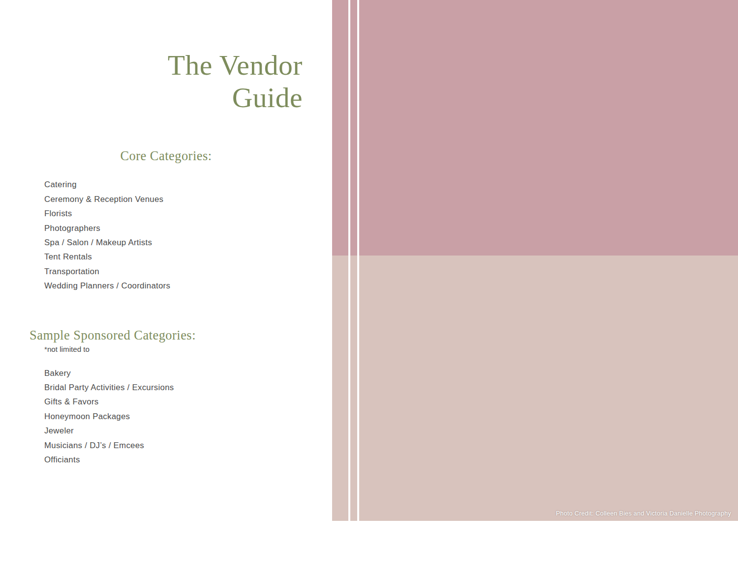The Vendor
Guide
Core Categories:
Catering
Ceremony & Reception Venues
Florists
Photographers
Spa / Salon / Makeup Artists
Tent Rentals
Transportation
Wedding Planners / Coordinators
Sample Sponsored Categories:
*not limited to
Bakery
Bridal Party Activities / Excursions
Gifts & Favors
Honeymoon Packages
Jeweler
Musicians / DJ’s / Emcees
Officiants
Photo Credit: Colleen Bies and Victoria Danielle Photography